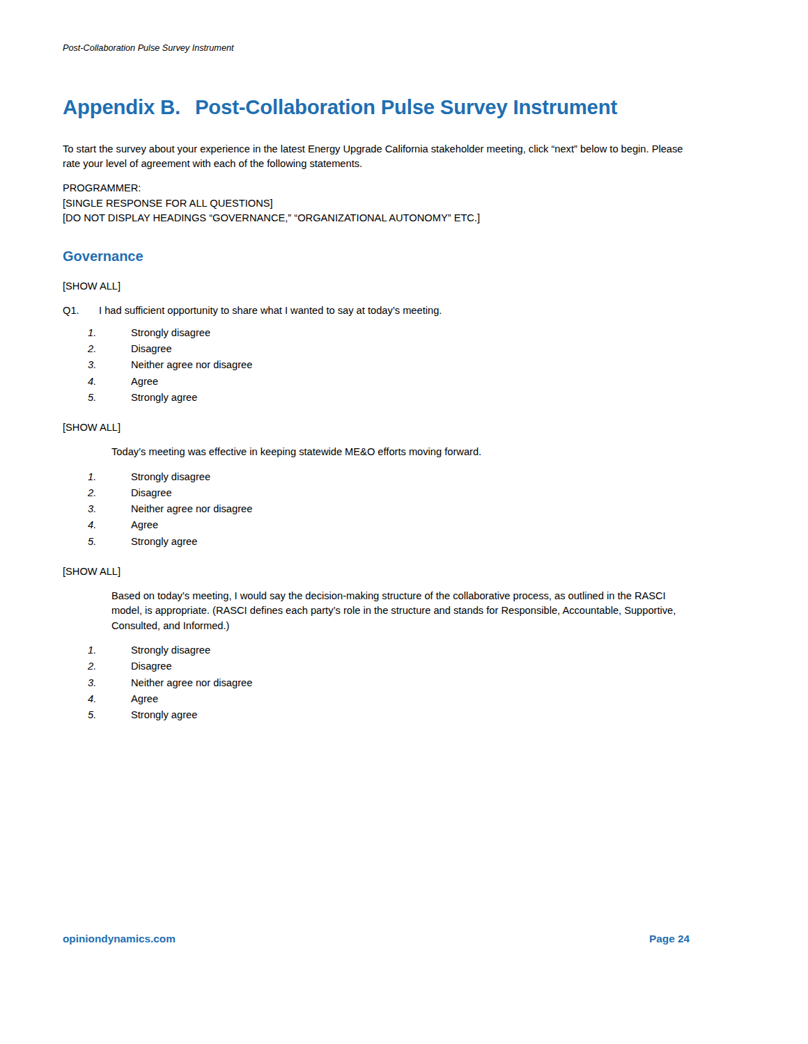Post-Collaboration Pulse Survey Instrument
Appendix B. Post-Collaboration Pulse Survey Instrument
To start the survey about your experience in the latest Energy Upgrade California stakeholder meeting, click “next” below to begin. Please rate your level of agreement with each of the following statements.
PROGRAMMER:
[SINGLE RESPONSE FOR ALL QUESTIONS]
[DO NOT DISPLAY HEADINGS “GOVERNANCE,” “ORGANIZATIONAL AUTONOMY” ETC.]
Governance
[SHOW ALL]
Q1. I had sufficient opportunity to share what I wanted to say at today’s meeting.
Strongly disagree
Disagree
Neither agree nor disagree
Agree
Strongly agree
[SHOW ALL]
Today’s meeting was effective in keeping statewide ME&O efforts moving forward.
Strongly disagree
Disagree
Neither agree nor disagree
Agree
Strongly agree
[SHOW ALL]
Based on today’s meeting, I would say the decision-making structure of the collaborative process, as outlined in the RASCI model, is appropriate. (RASCI defines each party’s role in the structure and stands for Responsible, Accountable, Supportive, Consulted, and Informed.)
Strongly disagree
Disagree
Neither agree nor disagree
Agree
Strongly agree
opiniondynamics.com Page 24